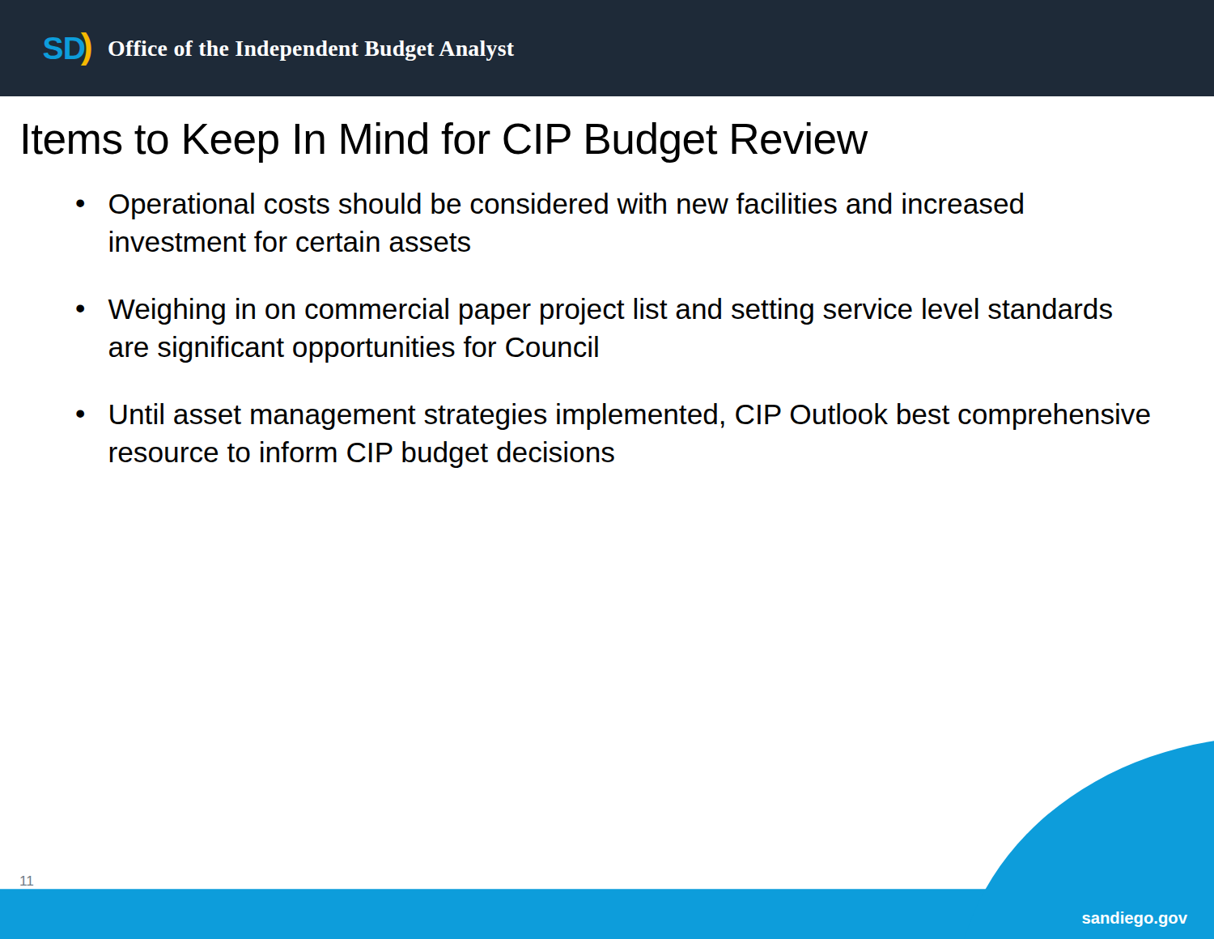SD)
Office of the Independent Budget Analyst
Items to Keep In Mind for CIP Budget Review
Operational costs should be considered with new facilities and increased investment for certain assets
Weighing in on commercial paper project list and setting service level standards are significant opportunities for Council
Until asset management strategies implemented, CIP Outlook best comprehensive resource to inform CIP budget decisions
11 sandiego.gov